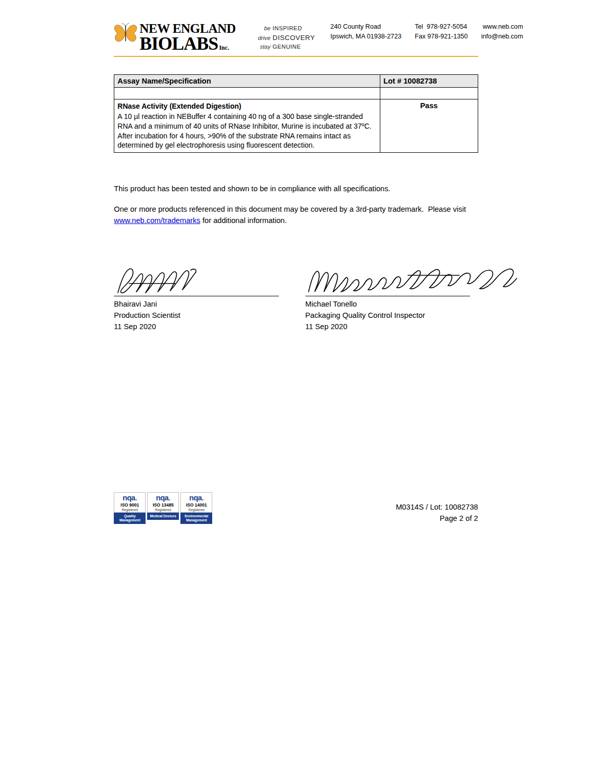NEW ENGLAND BIOLABS Inc.
be INSPIRED
drive DISCOVERY
stay GENUINE
240 County Road
Ipswich, MA 01938-2723
Tel 978-927-5054
Fax 978-921-1350
www.neb.com
info@neb.com
| Assay Name/Specification | Lot # 10082738 |
| --- | --- |
| RNase Activity (Extended Digestion) A 10 µl reaction in NEBuffer 4 containing 40 ng of a 300 base single-stranded RNA and a minimum of 40 units of RNase Inhibitor, Murine is incubated at 37ºC. After incubation for 4 hours, >90% of the substrate RNA remains intact as determined by gel electrophoresis using fluorescent detection. | Pass |
This product has been tested and shown to be in compliance with all specifications.
One or more products referenced in this document may be covered by a 3rd-party trademark. Please visit www.neb.com/trademarks for additional information.
Bhairavi Jani
Production Scientist
11 Sep 2020
Michael Tonello
Packaging Quality Control Inspector
11 Sep 2020
nqa.
ISO 9001 Registered
Quality
Management
nqa.
ISO 13485 Registered
Medical Devices
nqa.
ISO 14001 Registered
Environmental
Management
M0314S / Lot: 10082738
Page 2 of 2